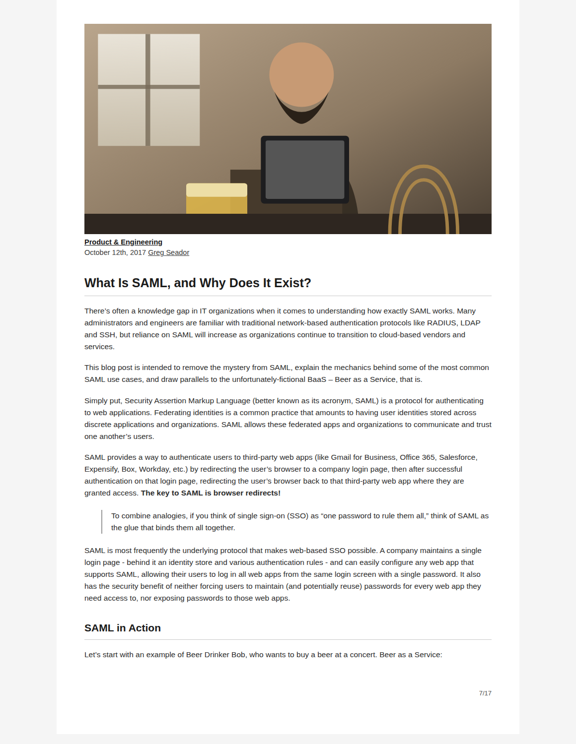Product & Engineering October 12th, 2017 Greg Seador
What Is SAML, and Why Does It Exist?
There’s often a knowledge gap in IT organizations when it comes to understanding how exactly SAML works. Many administrators and engineers are familiar with traditional network-based authentication protocols like RADIUS, LDAP and SSH, but reliance on SAML will increase as organizations continue to transition to cloud-based vendors and services.
This blog post is intended to remove the mystery from SAML, explain the mechanics behind some of the most common SAML use cases, and draw parallels to the unfortunately-fictional BaaS – Beer as a Service, that is.
Simply put, Security Assertion Markup Language (better known as its acronym, SAML) is a protocol for authenticating to web applications. Federating identities is a common practice that amounts to having user identities stored across discrete applications and organizations. SAML allows these federated apps and organizations to communicate and trust one another’s users.
SAML provides a way to authenticate users to third-party web apps (like Gmail for Business, Office 365, Salesforce, Expensify, Box, Workday, etc.) by redirecting the user’s browser to a company login page, then after successful authentication on that login page, redirecting the user’s browser back to that third-party web app where they are granted access. The key to SAML is browser redirects!
To combine analogies, if you think of single sign-on (SSO) as “one password to rule them all,” think of SAML as the glue that binds them all together.
SAML is most frequently the underlying protocol that makes web-based SSO possible. A company maintains a single login page - behind it an identity store and various authentication rules - and can easily configure any web app that supports SAML, allowing their users to log in all web apps from the same login screen with a single password. It also has the security benefit of neither forcing users to maintain (and potentially reuse) passwords for every web app they need access to, nor exposing passwords to those web apps.
SAML in Action
Let’s start with an example of Beer Drinker Bob, who wants to buy a beer at a concert. Beer as a Service:
7/17